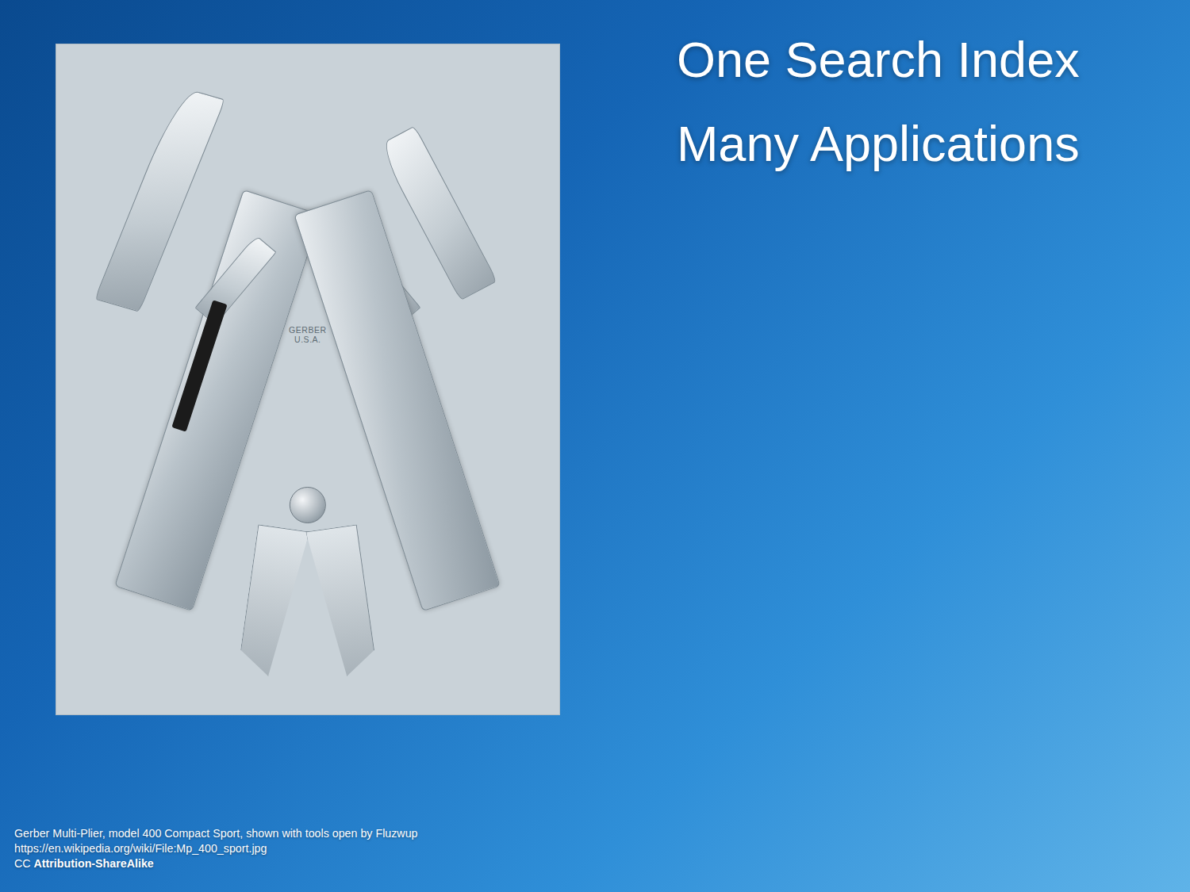GERBER
U.S.A.
One Search Index
Many Applications
Gerber Multi-Plier, model 400 Compact Sport, shown with tools open by Fluzwup
https://en.wikipedia.org/wiki/File:Mp_400_sport.jpg
CC Attribution-ShareAlike